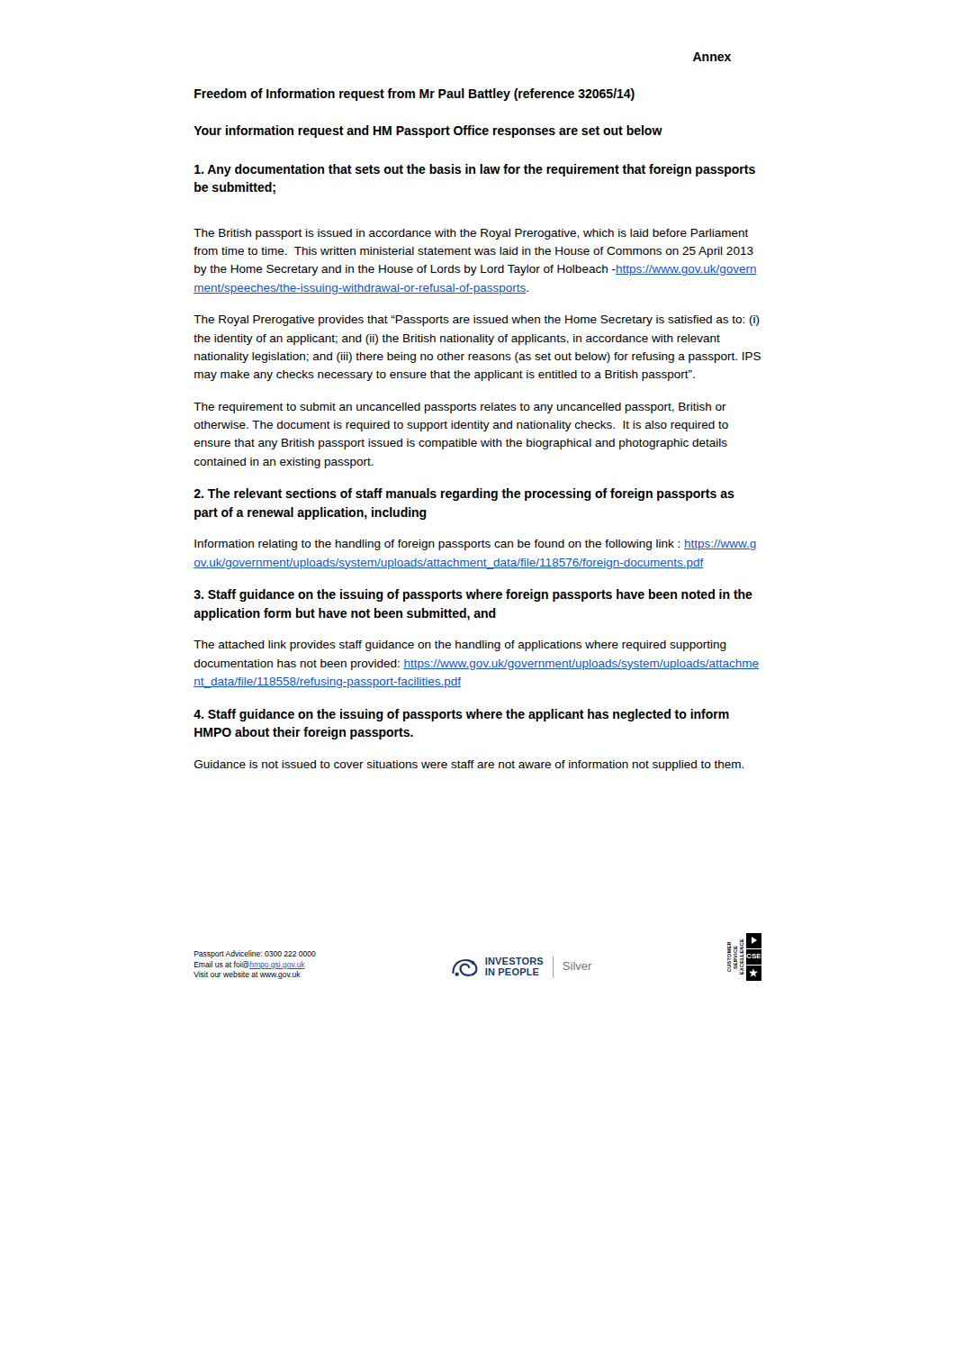Annex
Freedom of Information request from Mr Paul Battley (reference 32065/14)
Your information request and HM Passport Office responses are set out below
1. Any documentation that sets out the basis in law for the requirement that foreign passports be submitted;
The British passport is issued in accordance with the Royal Prerogative, which is laid before Parliament from time to time. This written ministerial statement was laid in the House of Commons on 25 April 2013 by the Home Secretary and in the House of Lords by Lord Taylor of Holbeach -https://www.gov.uk/government/speeches/the-issuing-withdrawal-or-refusal-of-passports.
The Royal Prerogative provides that “Passports are issued when the Home Secretary is satisfied as to: (i) the identity of an applicant; and (ii) the British nationality of applicants, in accordance with relevant nationality legislation; and (iii) there being no other reasons (as set out below) for refusing a passport. IPS may make any checks necessary to ensure that the applicant is entitled to a British passport”.
The requirement to submit an uncancelled passports relates to any uncancelled passport, British or otherwise. The document is required to support identity and nationality checks. It is also required to ensure that any British passport issued is compatible with the biographical and photographic details contained in an existing passport.
2. The relevant sections of staff manuals regarding the processing of foreign passports as part of a renewal application, including
Information relating to the handling of foreign passports can be found on the following link : https://www.gov.uk/government/uploads/system/uploads/attachment_data/file/118576/foreign-documents.pdf
3. Staff guidance on the issuing of passports where foreign passports have been noted in the application form but have not been submitted, and
The attached link provides staff guidance on the handling of applications where required supporting documentation has not been provided: https://www.gov.uk/government/uploads/system/uploads/attachment_data/file/118558/refusing-passport-facilities.pdf
4. Staff guidance on the issuing of passports where the applicant has neglected to inform HMPO about their foreign passports.
Guidance is not issued to cover situations were staff are not aware of information not supplied to them.
Passport Adviceline: 0300 222 0000
Email us at foi@hmpo.gsi.gov.uk
Visit our website at www.gov.uk
INVESTORS
IN PEOPLE
Silver
CUSTOMER
SERVICE
EXCELLENCE
CSE